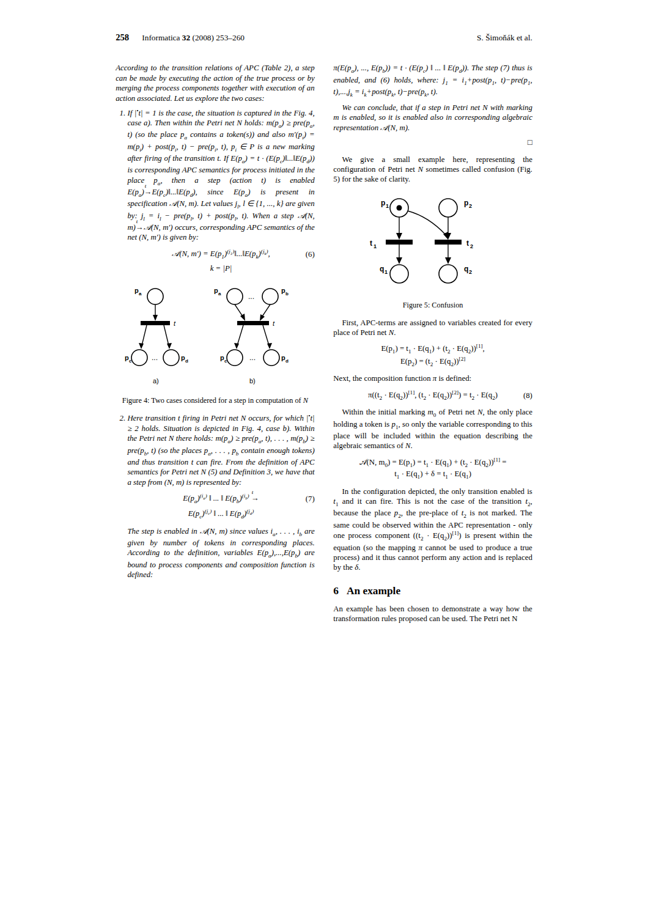258 Informatica 32 (2008) 253–260
S. Šimoňák et al.
According to the transition relations of APC (Table 2), a step can be made by executing the action of the true process or by merging the process components together with execution of an action associated. Let us explore the two cases:
If |•t| = 1 is the case, the situation is captured in the Fig. 4, case a). Then within the Petri net N holds: m(pa) ≥ pre(pa, t) (so the place pa contains a token(s)) and also m′(pi) = m(pi) + post(pi, t) − pre(pi, t), pi ∈ P is a new marking after firing of the transition t. If E(pa) = t · (E(pc)‖...‖E(pd)) is corresponding APC semantics for process initiated in the place pa, then a step (action t) is enabled E(pa)t→E(pc)‖...‖E(pd), since E(pa) is present in specification 𝒜(N, m). Let values jl, l ∈ {1, ..., k} are given by: jl = il − pre(pl, t) + post(pl, t). When a step 𝒜(N, m)t→𝒜(N, m′) occurs, corresponding APC semantics of the net (N, m′) is given by:
𝒜(N, m′) = E(p1)(j1)‖...‖E(pk)(jk), (6)
k = |P|
p a t p c p d ... a) p a ... p b t p c p d ... b)
Figure 4: Two cases considered for a step in computation of N
Here transition t firing in Petri net N occurs, for which |•t| ≥ 2 holds. Situation is depicted in Fig. 4, case b). Within the Petri net N there holds: m(pa) ≥ pre(pa, t), . . . , m(pb) ≥ pre(pb, t) (so the places pa, . . . , pb contain enough tokens) and thus transition t can fire. From the definition of APC semantics for Petri net N (5) and Definition 3, we have that a step from (N, m) is represented by:
E(pa)(ia) ‖ ... ‖ E(pb)(ib) t→ (7)
E(pc)(jc) ‖ ... ‖ E(pd)(jd)
The step is enabled in 𝒜(N, m) since values ia, . . . , ib are given by number of tokens in corresponding places. According to the definition, variables E(pa),...,E(pb) are bound to process components and composition function is defined:
π(E(pa), ..., E(pb)) = t · (E(pc) ‖ ... ‖ E(pd)). The step (7) thus is enabled, and (6) holds, where: j1 = i1+post(p1, t)−pre(p1, t),...,jk = ik+post(pk, t)−pre(pk, t).
We can conclude, that if a step in Petri net N with marking m is enabled, so it is enabled also in corresponding algebraic representation 𝒜(N, m).
□
We give a small example here, representing the configuration of Petri net N sometimes called confusion (Fig. 5) for the sake of clarity.
p 1 p 2 t 1 t 2 q 1 q 2
Figure 5: Confusion
First, APC-terms are assigned to variables created for every place of Petri net N.
E(p1) = t1 · E(q1) + (t2 · E(q2))[1], E(p2) = (t2 · E(q2))[2]
Next, the composition function π is defined:
π((t2 · E(q2))[1], (t2 · E(q2))[2]) = t2 · E(q2) (8)
Within the initial marking m0 of Petri net N, the only place holding a token is p1, so only the variable corresponding to this place will be included within the equation describing the algebraic semantics of N.
𝒜(N, m0) = E(p1) = t1 · E(q1) + (t2 · E(q2))[1] = t1 · E(q1) + δ = t1 · E(q1)
In the configuration depicted, the only transition enabled is t1 and it can fire. This is not the case of the transition t2, because the place p2, the pre-place of t2 is not marked. The same could be observed within the APC representation - only one process component ((t2 · E(q2))[1]) is present within the equation (so the mapping π cannot be used to produce a true process) and it thus cannot perform any action and is replaced by the δ.
6 An example
An example has been chosen to demonstrate a way how the transformation rules proposed can be used. The Petri net N